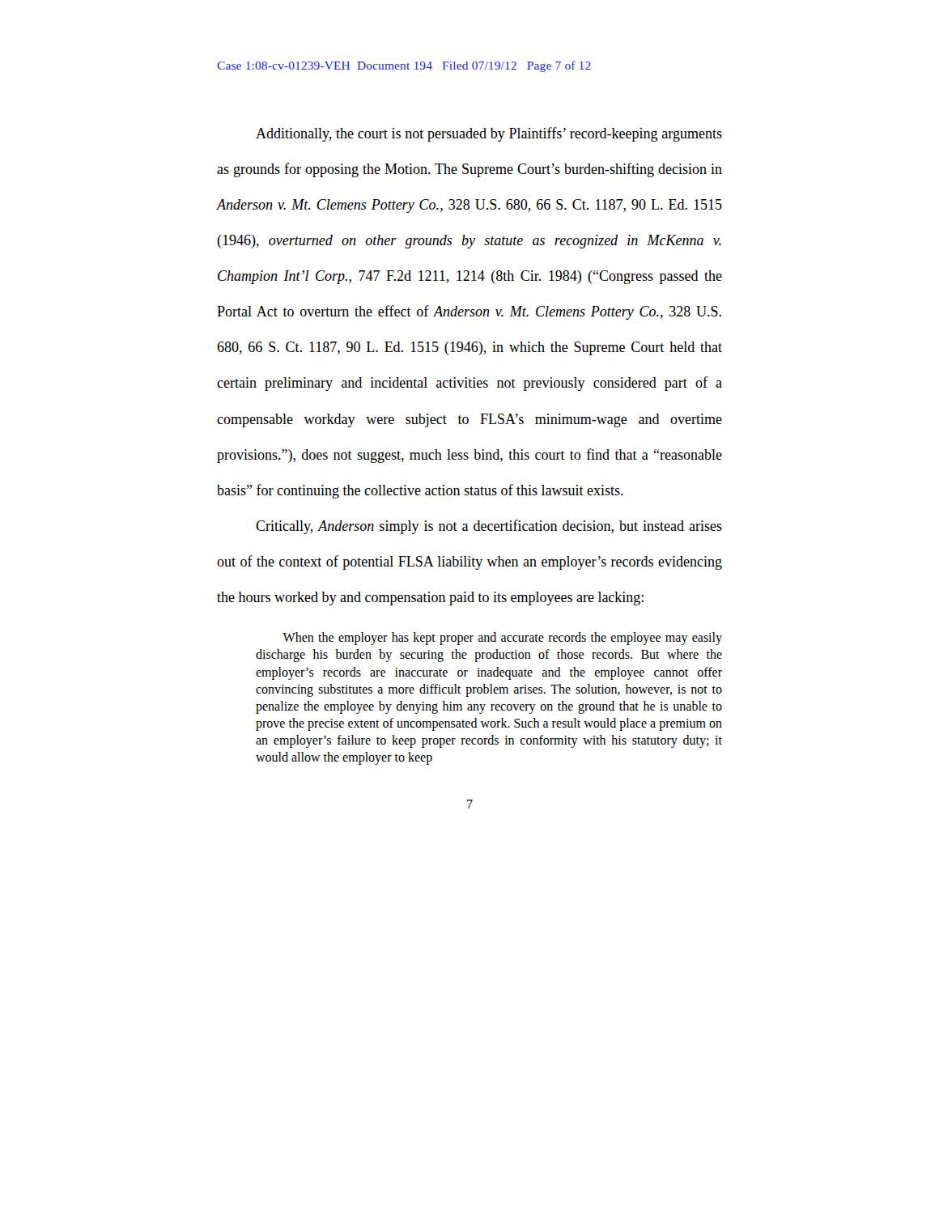Case 1:08-cv-01239-VEH Document 194 Filed 07/19/12 Page 7 of 12
Additionally, the court is not persuaded by Plaintiffs’ record-keeping arguments as grounds for opposing the Motion. The Supreme Court’s burden-shifting decision in Anderson v. Mt. Clemens Pottery Co., 328 U.S. 680, 66 S. Ct. 1187, 90 L. Ed. 1515 (1946), overturned on other grounds by statute as recognized in McKenna v. Champion Int’l Corp., 747 F.2d 1211, 1214 (8th Cir. 1984) (“Congress passed the Portal Act to overturn the effect of Anderson v. Mt. Clemens Pottery Co., 328 U.S. 680, 66 S. Ct. 1187, 90 L. Ed. 1515 (1946), in which the Supreme Court held that certain preliminary and incidental activities not previously considered part of a compensable workday were subject to FLSA’s minimum-wage and overtime provisions.”), does not suggest, much less bind, this court to find that a “reasonable basis” for continuing the collective action status of this lawsuit exists.
Critically, Anderson simply is not a decertification decision, but instead arises out of the context of potential FLSA liability when an employer’s records evidencing the hours worked by and compensation paid to its employees are lacking:
When the employer has kept proper and accurate records the employee may easily discharge his burden by securing the production of those records. But where the employer’s records are inaccurate or inadequate and the employee cannot offer convincing substitutes a more difficult problem arises. The solution, however, is not to penalize the employee by denying him any recovery on the ground that he is unable to prove the precise extent of uncompensated work. Such a result would place a premium on an employer’s failure to keep proper records in conformity with his statutory duty; it would allow the employer to keep
7